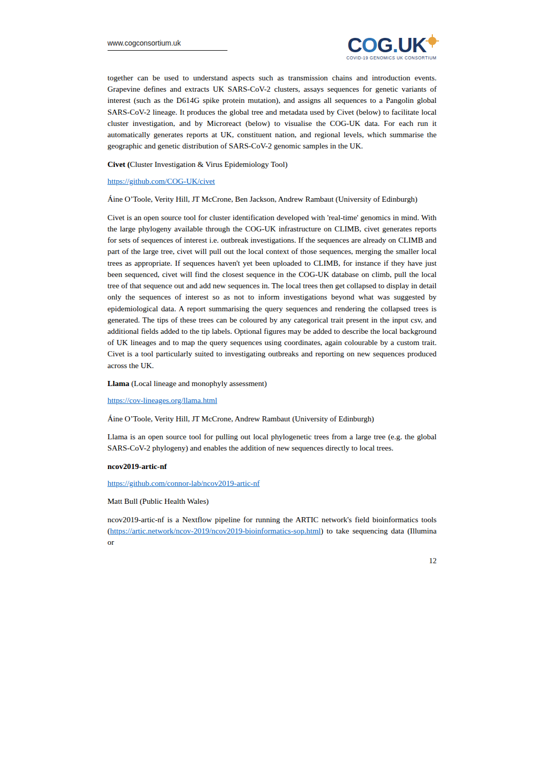www.cogconsortium.uk
COG. UK
COVID-19 GENOMICS UK CONSORTIUM
together can be used to understand aspects such as transmission chains and introduction events. Grapevine defines and extracts UK SARS-CoV-2 clusters, assays sequences for genetic variants of interest (such as the D614G spike protein mutation), and assigns all sequences to a Pangolin global SARS-CoV-2 lineage. It produces the global tree and metadata used by Civet (below) to facilitate local cluster investigation, and by Microreact (below) to visualise the COG-UK data. For each run it automatically generates reports at UK, constituent nation, and regional levels, which summarise the geographic and genetic distribution of SARS-CoV-2 genomic samples in the UK.
Civet (Cluster Investigation & Virus Epidemiology Tool)
https://github.com/COG-UK/civet
Áine O’Toole, Verity Hill, JT McCrone, Ben Jackson, Andrew Rambaut (University of Edinburgh)
Civet is an open source tool for cluster identification developed with 'real-time' genomics in mind. With the large phylogeny available through the COG-UK infrastructure on CLIMB, civet generates reports for sets of sequences of interest i.e. outbreak investigations. If the sequences are already on CLIMB and part of the large tree, civet will pull out the local context of those sequences, merging the smaller local trees as appropriate. If sequences haven't yet been uploaded to CLIMB, for instance if they have just been sequenced, civet will find the closest sequence in the COG-UK database on climb, pull the local tree of that sequence out and add new sequences in. The local trees then get collapsed to display in detail only the sequences of interest so as not to inform investigations beyond what was suggested by epidemiological data. A report summarising the query sequences and rendering the collapsed trees is generated. The tips of these trees can be coloured by any categorical trait present in the input csv, and additional fields added to the tip labels. Optional figures may be added to describe the local background of UK lineages and to map the query sequences using coordinates, again colourable by a custom trait. Civet is a tool particularly suited to investigating outbreaks and reporting on new sequences produced across the UK.
Llama (Local lineage and monophyly assessment)
https://cov-lineages.org/llama.html
Áine O’Toole, Verity Hill, JT McCrone, Andrew Rambaut (University of Edinburgh)
Llama is an open source tool for pulling out local phylogenetic trees from a large tree (e.g. the global SARS-CoV-2 phylogeny) and enables the addition of new sequences directly to local trees.
ncov2019-artic-nf
https://github.com/connor-lab/ncov2019-artic-nf
Matt Bull (Public Health Wales)
ncov2019-artic-nf is a Nextflow pipeline for running the ARTIC network's field bioinformatics tools (https://artic.network/ncov-2019/ncov2019-bioinformatics-sop.html) to take sequencing data (Illumina or
12